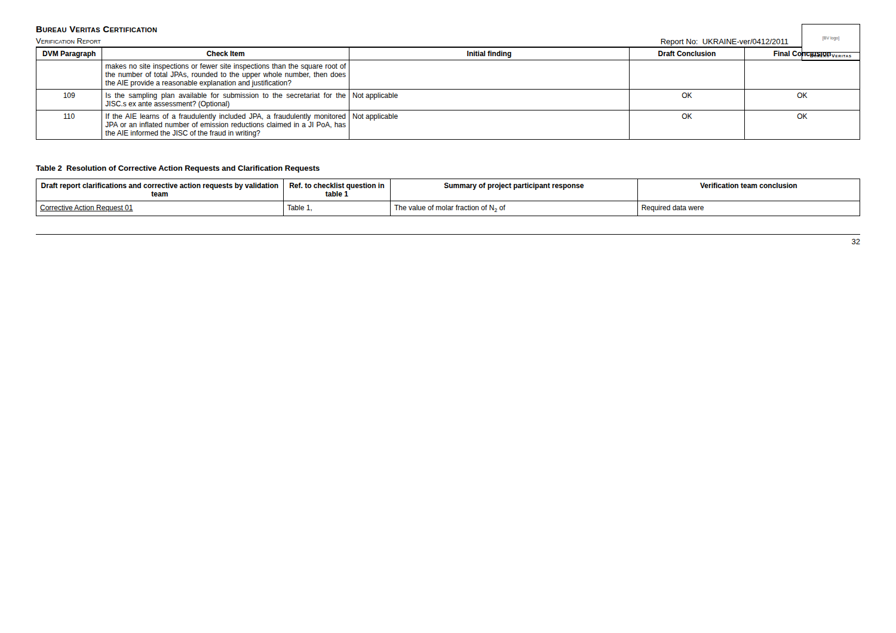Bureau Veritas Certification
Report No: UKRAINE-ver/0412/2011
[BV logo]
Bureau Veritas
Verification Report
| DVM Paragraph | Check Item | Initial finding | Draft Conclusion | Final Conclusion |
| --- | --- | --- | --- | --- |
| | makes no site inspections or fewer site inspections than the square root of the number of total JPAs, rounded to the upper whole number, then does the AIE provide a reasonable explanation and justification? | | | |
| 109 | Is the sampling plan available for submission to the secretariat for the JISC.s ex ante assessment? (Optional) | Not applicable | OK | OK |
| 110 | If the AIE learns of a fraudulently included JPA, a fraudulently monitored JPA or an inflated number of emission reductions claimed in a JI PoA, has the AIE informed the JISC of the fraud in writing? | Not applicable | OK | OK |
Table 2 Resolution of Corrective Action Requests and Clarification Requests
| Draft report clarifications and corrective action requests by validation team | Ref. to checklist question in table 1 | Summary of project participant response | Verification team conclusion |
| --- | --- | --- | --- |
| Corrective Action Request 01 | Table 1, | The value of molar fraction of N 2 of | Required data were |
32